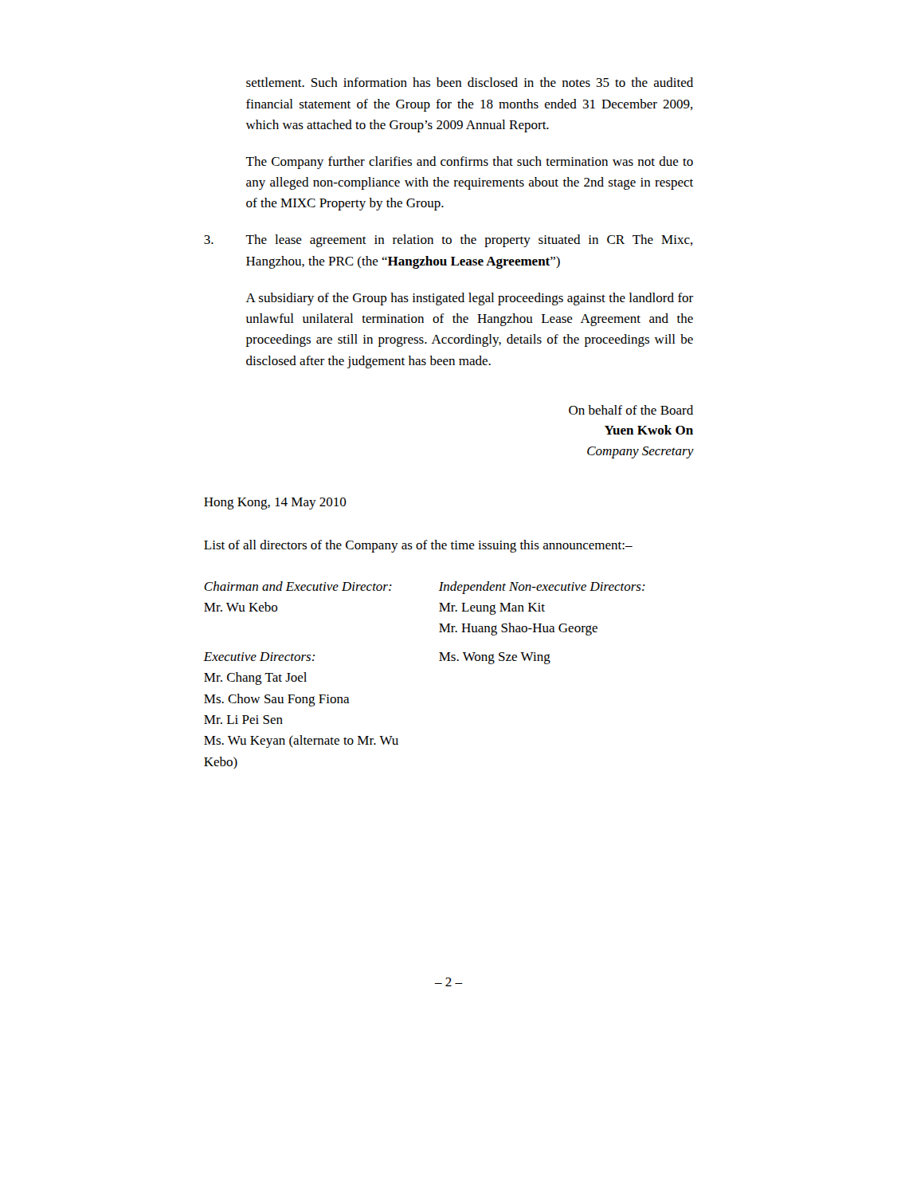settlement. Such information has been disclosed in the notes 35 to the audited financial statement of the Group for the 18 months ended 31 December 2009, which was attached to the Group’s 2009 Annual Report.
The Company further clarifies and confirms that such termination was not due to any alleged non-compliance with the requirements about the 2nd stage in respect of the MIXC Property by the Group.
3.
The lease agreement in relation to the property situated in CR The Mixc, Hangzhou, the PRC (the “Hangzhou Lease Agreement”)
A subsidiary of the Group has instigated legal proceedings against the landlord for unlawful unilateral termination of the Hangzhou Lease Agreement and the proceedings are still in progress. Accordingly, details of the proceedings will be disclosed after the judgement has been made.
On behalf of the Board
Yuen Kwok On
Company Secretary
Hong Kong, 14 May 2010
List of all directors of the Company as of the time issuing this announcement:–
| Chairman and Executive Director: | Independent Non-executive Directors: |
| Mr. Wu Kebo | Mr. Leung Man Kit |
| | Mr. Huang Shao-Hua George |
| Executive Directors: | Ms. Wong Sze Wing |
| Mr. Chang Tat Joel | |
| Ms. Chow Sau Fong Fiona | |
| Mr. Li Pei Sen | |
| Ms. Wu Keyan (alternate to Mr. Wu Kebo) | |
– 2 –